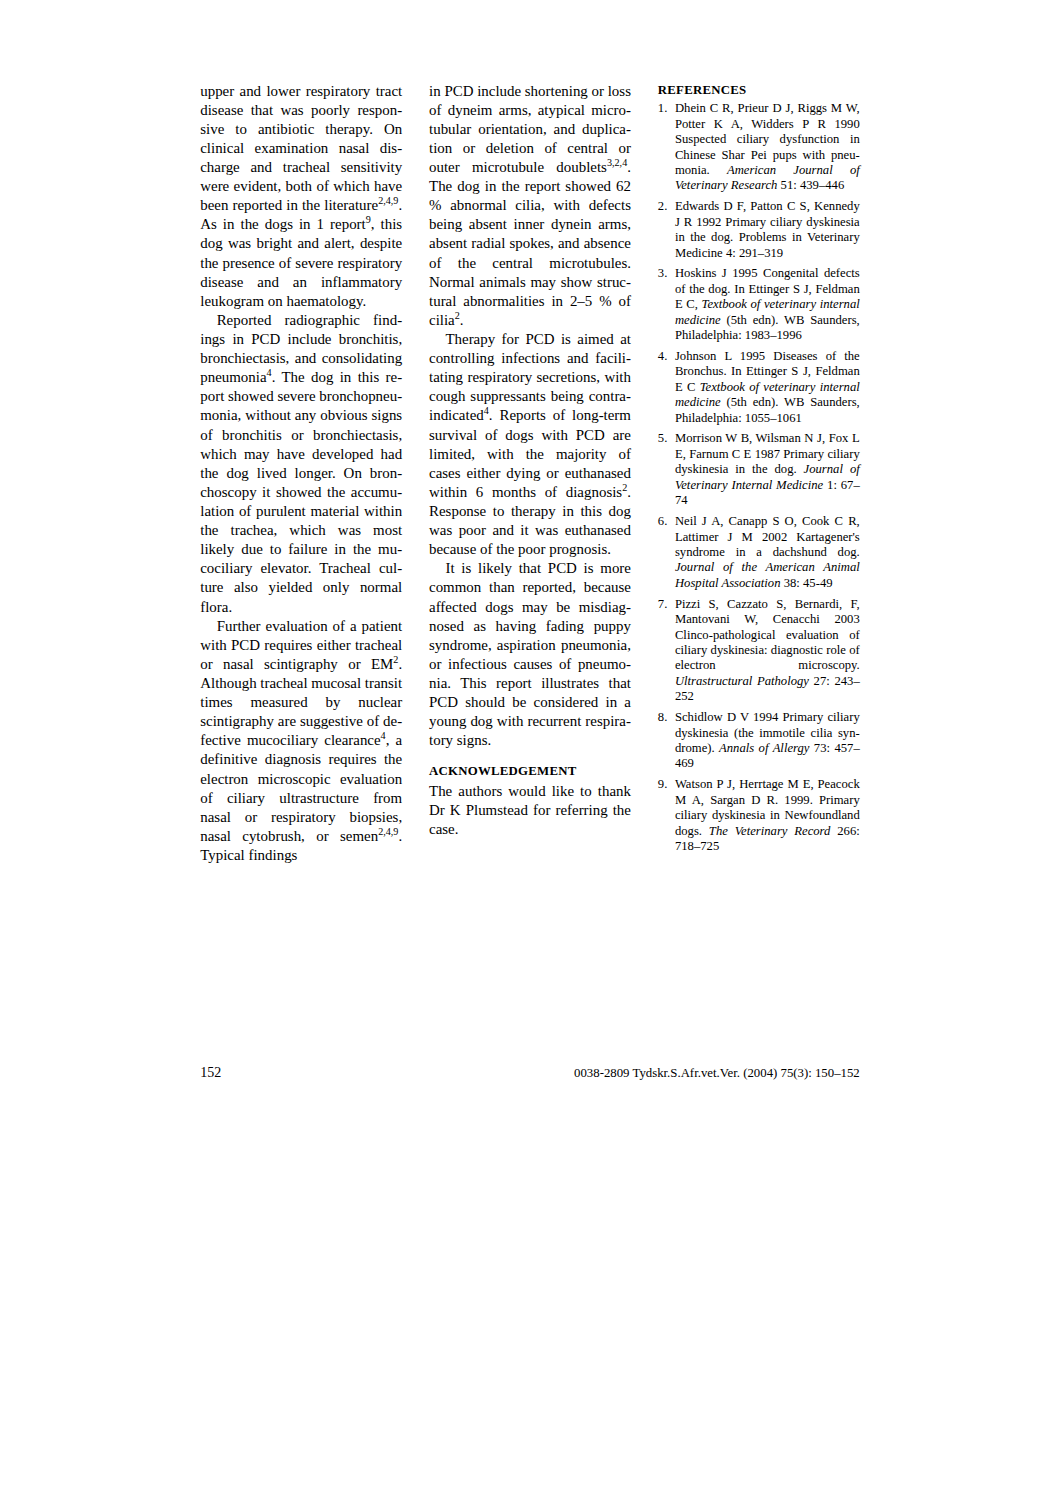upper and lower respiratory tract disease that was poorly responsive to antibiotic therapy. On clinical examination nasal discharge and tracheal sensitivity were evident, both of which have been reported in the literature2,4,9. As in the dogs in 1 report9, this dog was bright and alert, despite the presence of severe respiratory disease and an inflammatory leukogram on haematology.
Reported radiographic findings in PCD include bronchitis, bronchiectasis, and consolidating pneumonia4. The dog in this report showed severe bronchopneumonia, without any obvious signs of bronchitis or bronchiectasis, which may have developed had the dog lived longer. On bronchoscopy it showed the accumulation of purulent material within the trachea, which was most likely due to failure in the mucociliary elevator. Tracheal culture also yielded only normal flora.
Further evaluation of a patient with PCD requires either tracheal or nasal scintigraphy or EM2. Although tracheal mucosal transit times measured by nuclear scintigraphy are suggestive of defective mucociliary clearance4, a definitive diagnosis requires the electron microscopic evaluation of ciliary ultrastructure from nasal or respiratory biopsies, nasal cytobrush, or semen2,4,9. Typical findings
in PCD include shortening or loss of dyneim arms, atypical microtubular orientation, and duplication or deletion of central or outer microtubule doublets3,2,4. The dog in the report showed 62 % abnormal cilia, with defects being absent inner dynein arms, absent radial spokes, and absence of the central microtubules. Normal animals may show structural abnormalities in 2–5 % of cilia2.
Therapy for PCD is aimed at controlling infections and facilitating respiratory secretions, with cough suppressants being contra-indicated4. Reports of long-term survival of dogs with PCD are limited, with the majority of cases either dying or euthanased within 6 months of diagnosis2. Response to therapy in this dog was poor and it was euthanased because of the poor prognosis.
It is likely that PCD is more common than reported, because affected dogs may be misdiagnosed as having fading puppy syndrome, aspiration pneumonia, or infectious causes of pneumonia. This report illustrates that PCD should be considered in a young dog with recurrent respiratory signs.
Acknowledgement
The authors would like to thank Dr K Plumstead for referring the case.
References
Dhein C R, Prieur D J, Riggs M W, Potter K A, Widders P R 1990 Suspected ciliary dysfunction in Chinese Shar Pei pups with pneumonia. American Journal of Veterinary Research 51: 439–446
Edwards D F, Patton C S, Kennedy J R 1992 Primary ciliary dyskinesia in the dog. Problems in Veterinary Medicine 4: 291–319
Hoskins J 1995 Congenital defects of the dog. In Ettinger S J, Feldman E C, Textbook of veterinary internal medicine (5th edn). WB Saunders, Philadelphia: 1983–1996
Johnson L 1995 Diseases of the Bronchus. In Ettinger S J, Feldman E C Textbook of veterinary internal medicine (5th edn). WB Saunders, Philadelphia: 1055–1061
Morrison W B, Wilsman N J, Fox L E, Farnum C E 1987 Primary ciliary dyskinesia in the dog. Journal of Veterinary Internal Medicine 1: 67–74
Neil J A, Canapp S O, Cook C R, Lattimer J M 2002 Kartagener's syndrome in a dachshund dog. Journal of the American Animal Hospital Association 38: 45-49
Pizzi S, Cazzato S, Bernardi, F, Mantovani W, Cenacchi 2003 Clinco-pathological evaluation of ciliary dyskinesia: diagnostic role of electron microscopy. Ultrastructural Pathology 27: 243–252
Schidlow D V 1994 Primary ciliary dyskinesia (the immotile cilia syndrome). Annals of Allergy 73: 457–469
Watson P J, Herrtage M E, Peacock M A, Sargan D R. 1999. Primary ciliary dyskinesia in Newfoundland dogs. The Veterinary Record 266: 718–725
152
0038-2809 Tydskr.S.Afr.vet.Ver. (2004) 75(3): 150–152